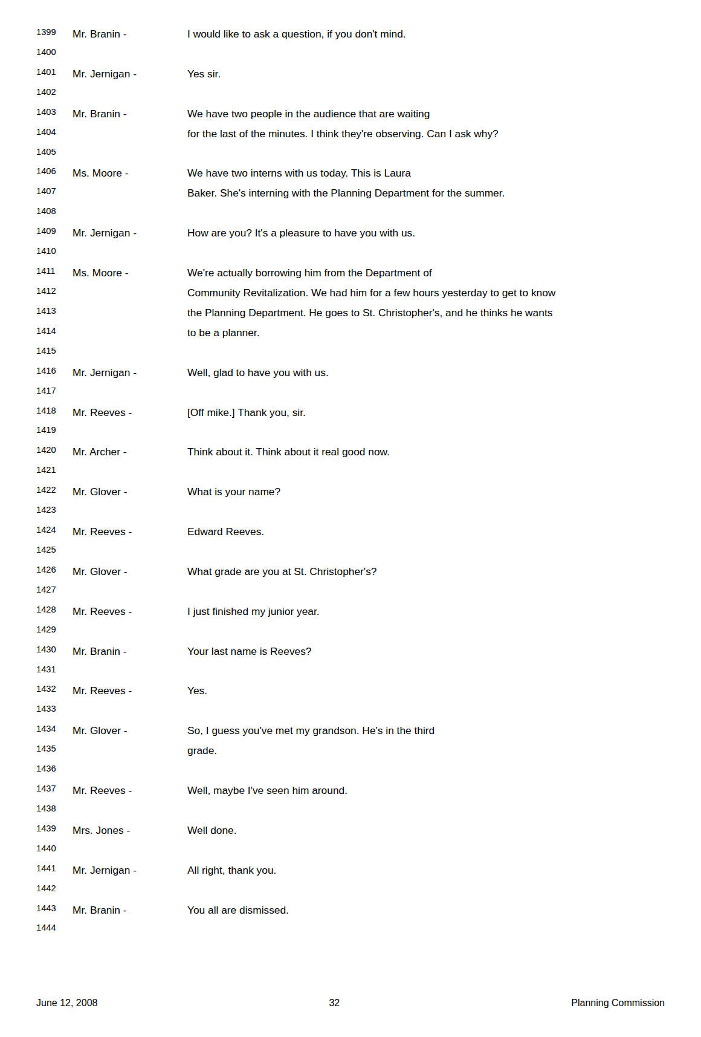| 1399 | Mr. Branin - | I would like to ask a question, if you don't mind. |
| 1400 | | |
| 1401 | Mr. Jernigan - | Yes sir. |
| 1402 | | |
| 1403 | Mr. Branin - | We have two people in the audience that are waiting |
| 1404 | | for the last of the minutes. I think they're observing. Can I ask why? |
| 1405 | | |
| 1406 | Ms. Moore - | We have two interns with us today. This is Laura |
| 1407 | | Baker. She's interning with the Planning Department for the summer. |
| 1408 | | |
| 1409 | Mr. Jernigan - | How are you? It's a pleasure to have you with us. |
| 1410 | | |
| 1411 | Ms. Moore - | We're actually borrowing him from the Department of |
| 1412 | | Community Revitalization. We had him for a few hours yesterday to get to know |
| 1413 | | the Planning Department. He goes to St. Christopher's, and he thinks he wants |
| 1414 | | to be a planner. |
| 1415 | | |
| 1416 | Mr. Jernigan - | Well, glad to have you with us. |
| 1417 | | |
| 1418 | Mr. Reeves - | [Off mike.] Thank you, sir. |
| 1419 | | |
| 1420 | Mr. Archer - | Think about it. Think about it real good now. |
| 1421 | | |
| 1422 | Mr. Glover - | What is your name? |
| 1423 | | |
| 1424 | Mr. Reeves - | Edward Reeves. |
| 1425 | | |
| 1426 | Mr. Glover - | What grade are you at St. Christopher's? |
| 1427 | | |
| 1428 | Mr. Reeves - | I just finished my junior year. |
| 1429 | | |
| 1430 | Mr. Branin - | Your last name is Reeves? |
| 1431 | | |
| 1432 | Mr. Reeves - | Yes. |
| 1433 | | |
| 1434 | Mr. Glover - | So, I guess you've met my grandson. He's in the third |
| 1435 | | grade. |
| 1436 | | |
| 1437 | Mr. Reeves - | Well, maybe I've seen him around. |
| 1438 | | |
| 1439 | Mrs. Jones - | Well done. |
| 1440 | | |
| 1441 | Mr. Jernigan - | All right, thank you. |
| 1442 | | |
| 1443 | Mr. Branin - | You all are dismissed. |
| 1444 | | |
June 12, 2008
32
Planning Commission